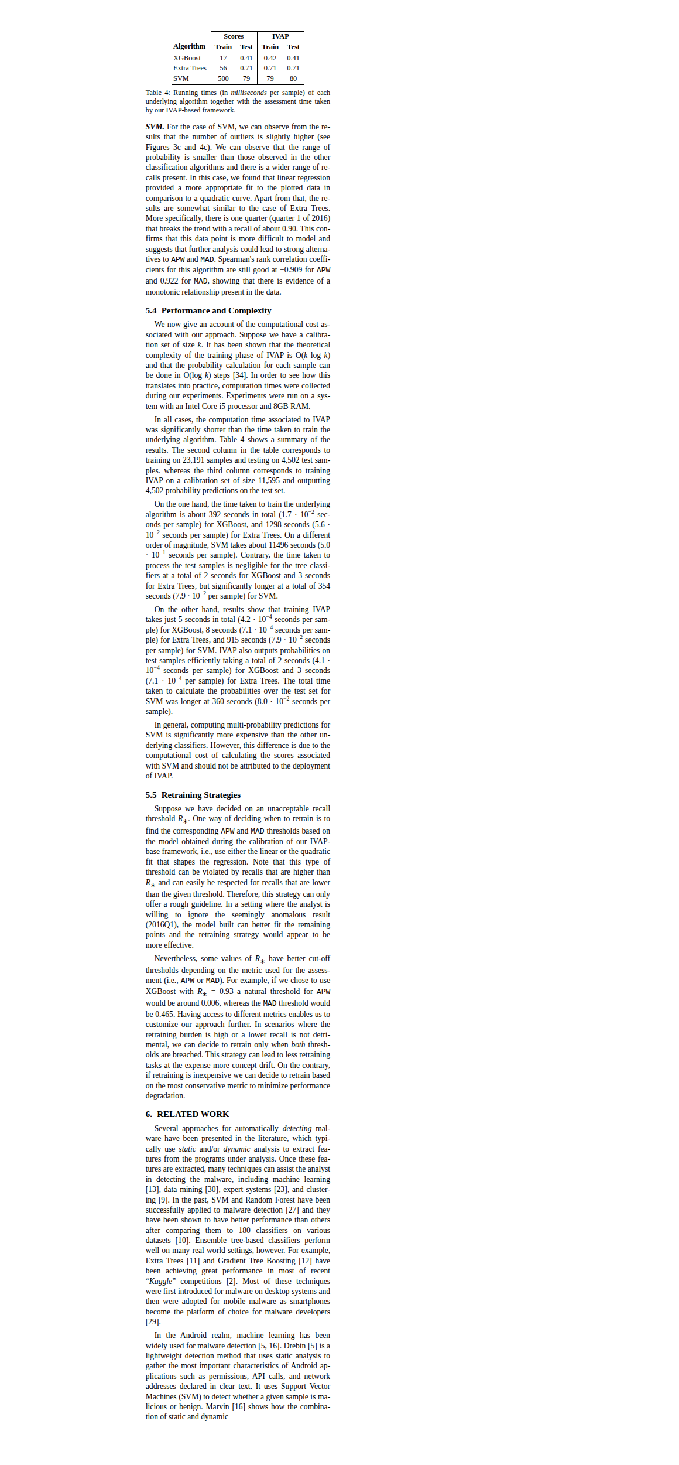| | Scores | IVAP |
| --- | --- | --- |
| Algorithm | Train | Test | Train | Test |
| XGBoost | 17 | 0.41 | 0.42 | 0.41 |
| Extra Trees | 56 | 0.71 | 0.71 | 0.71 |
| SVM | 500 | 79 | 79 | 80 |
Table 4: Running times (in milliseconds per sample) of each underlying algorithm together with the assessment time taken by our IVAP-based framework.
SVM. For the case of SVM, we can observe from the results that the number of outliers is slightly higher (see Figures 3c and 4c). We can observe that the range of probability is smaller than those observed in the other classification algorithms and there is a wider range of recalls present. In this case, we found that linear regression provided a more appropriate fit to the plotted data in comparison to a quadratic curve. Apart from that, the results are somewhat similar to the case of Extra Trees. More specifically, there is one quarter (quarter 1 of 2016) that breaks the trend with a recall of about 0.90. This confirms that this data point is more difficult to model and suggests that further analysis could lead to strong alternatives to APW and MAD. Spearman's rank correlation coefficients for this algorithm are still good at −0.909 for APW and 0.922 for MAD, showing that there is evidence of a monotonic relationship present in the data.
5.4 Performance and Complexity
We now give an account of the computational cost associated with our approach. Suppose we have a calibration set of size k. It has been shown that the theoretical complexity of the training phase of IVAP is O(k log k) and that the probability calculation for each sample can be done in O(log k) steps [34]. In order to see how this translates into practice, computation times were collected during our experiments. Experiments were run on a system with an Intel Core i5 processor and 8GB RAM.
In all cases, the computation time associated to IVAP was significantly shorter than the time taken to train the underlying algorithm. Table 4 shows a summary of the results. The second column in the table corresponds to training on 23,191 samples and testing on 4,502 test samples. whereas the third column corresponds to training IVAP on a calibration set of size 11,595 and outputting 4,502 probability predictions on the test set.
On the one hand, the time taken to train the underlying algorithm is about 392 seconds in total (1.7 · 10−2 seconds per sample) for XGBoost, and 1298 seconds (5.6 · 10−2 seconds per sample) for Extra Trees. On a different order of magnitude, SVM takes about 11496 seconds (5.0 · 10−1 seconds per sample). Contrary, the time taken to process the test samples is negligible for the tree classifiers at a total of 2 seconds for XGBoost and 3 seconds for Extra Trees, but significantly longer at a total of 354 seconds (7.9 · 10−2 per sample) for SVM.
On the other hand, results show that training IVAP takes just 5 seconds in total (4.2 · 10−4 seconds per sample) for XGBoost, 8 seconds (7.1 · 10−4 seconds per sample) for Extra Trees, and 915 seconds (7.9 · 10−2 seconds per sample) for SVM. IVAP also outputs probabilities on test samples efficiently taking a total of 2 seconds (4.1 · 10−4 seconds per sample) for XGBoost and 3 seconds (7.1 · 10−4 per sample) for Extra Trees. The total time taken to calculate the probabilities over the test set for SVM was longer at 360 seconds (8.0 · 10−2 seconds per sample).
In general, computing multi-probability predictions for SVM is significantly more expensive than the other underlying classifiers. However, this difference is due to the computational cost of calculating the scores associated with SVM and should not be attributed to the deployment of IVAP.
5.5 Retraining Strategies
Suppose we have decided on an unacceptable recall threshold R∗. One way of deciding when to retrain is to find the corresponding APW and MAD thresholds based on the model obtained during the calibration of our IVAP-base framework, i.e., use either the linear or the quadratic fit that shapes the regression. Note that this type of threshold can be violated by recalls that are higher than R∗ and can easily be respected for recalls that are lower than the given threshold. Therefore, this strategy can only offer a rough guideline. In a setting where the analyst is willing to ignore the seemingly anomalous result (2016Q1), the model built can better fit the remaining points and the retraining strategy would appear to be more effective.
Nevertheless, some values of R∗ have better cut-off thresholds depending on the metric used for the assessment (i.e., APW or MAD). For example, if we chose to use XGBoost with R∗ = 0.93 a natural threshold for APW would be around 0.006, whereas the MAD threshold would be 0.465. Having access to different metrics enables us to customize our approach further. In scenarios where the retraining burden is high or a lower recall is not detrimental, we can decide to retrain only when both thresholds are breached. This strategy can lead to less retraining tasks at the expense more concept drift. On the contrary, if retraining is inexpensive we can decide to retrain based on the most conservative metric to minimize performance degradation.
6. RELATED WORK
Several approaches for automatically detecting malware have been presented in the literature, which typically use static and/or dynamic analysis to extract features from the programs under analysis. Once these features are extracted, many techniques can assist the analyst in detecting the malware, including machine learning [13], data mining [30], expert systems [23], and clustering [9]. In the past, SVM and Random Forest have been successfully applied to malware detection [27] and they have been shown to have better performance than others after comparing them to 180 classifiers on various datasets [10]. Ensemble tree-based classifiers perform well on many real world settings, however. For example, Extra Trees [11] and Gradient Tree Boosting [12] have been achieving great performance in most of recent “Kaggle” competitions [2]. Most of these techniques were first introduced for malware on desktop systems and then were adopted for mobile malware as smartphones become the platform of choice for malware developers [29].
In the Android realm, machine learning has been widely used for malware detection [5, 16]. Drebin [5] is a lightweight detection method that uses static analysis to gather the most important characteristics of Android applications such as permissions, API calls, and network addresses declared in clear text. It uses Support Vector Machines (SVM) to detect whether a given sample is malicious or benign. Marvin [16] shows how the combination of static and dynamic